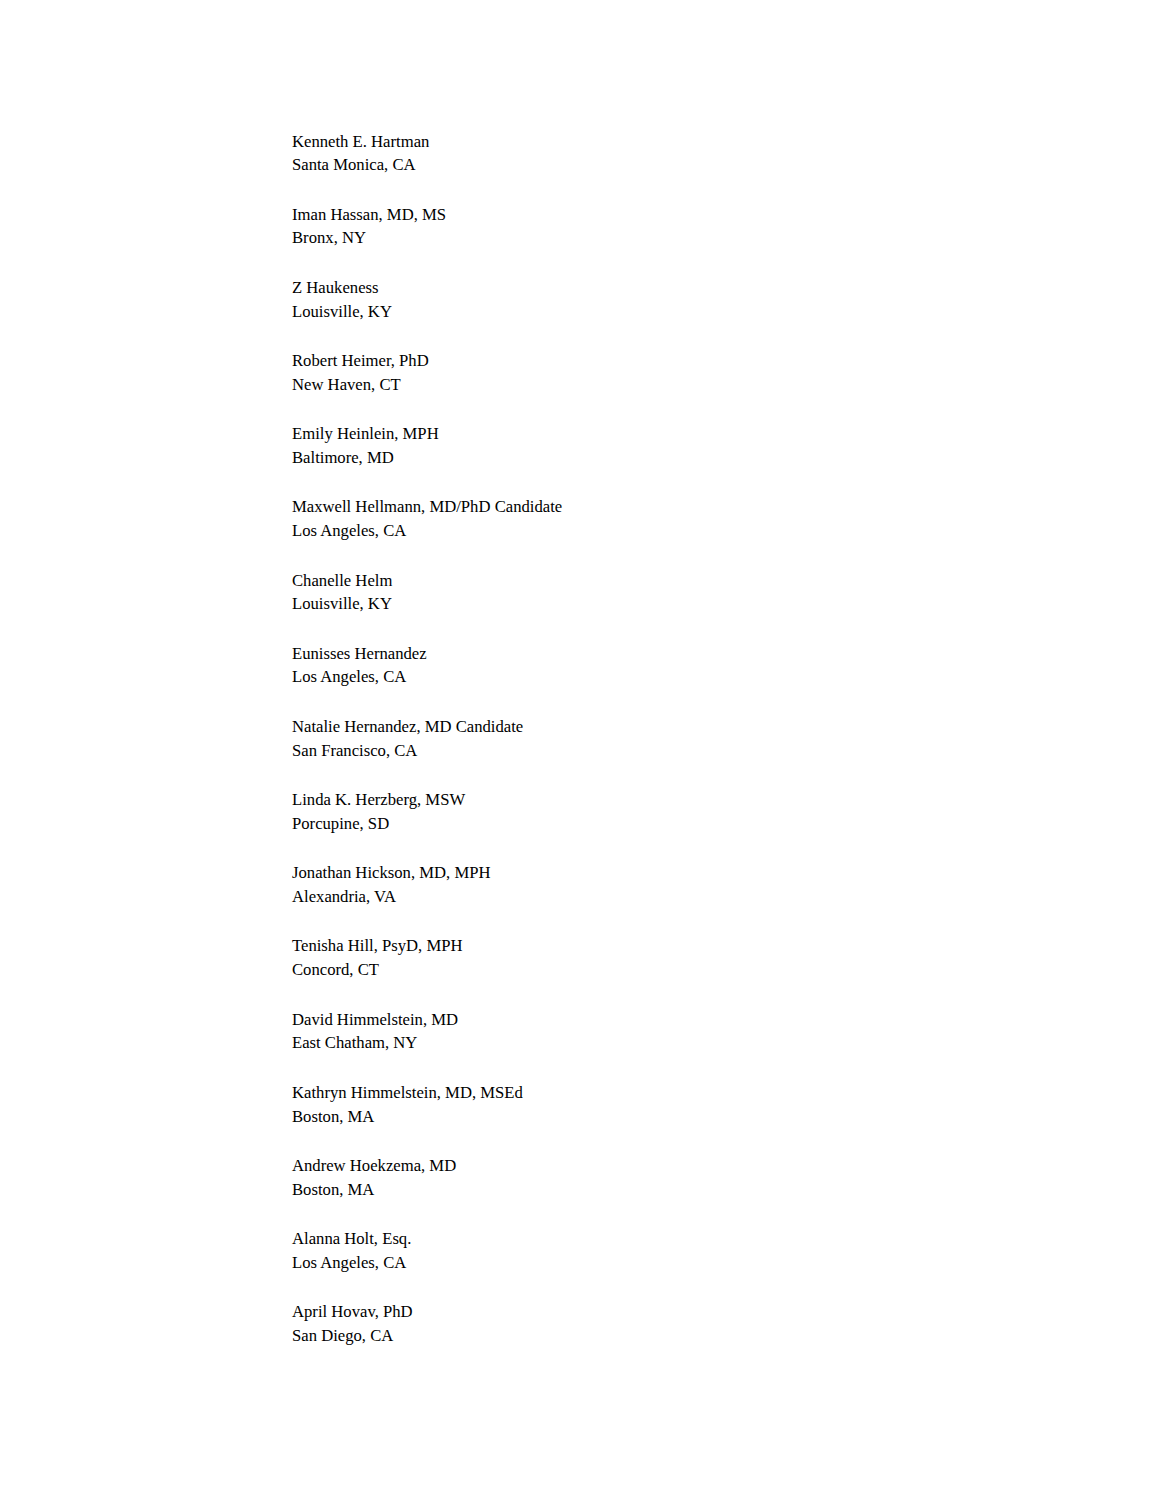Kenneth E. HartmanSanta Monica, CA
Iman Hassan, MD, MSBronx, NY
Z HaukenessLouisville, KY
Robert Heimer, PhDNew Haven, CT
Emily Heinlein, MPHBaltimore, MD
Maxwell Hellmann, MD/PhD CandidateLos Angeles, CA
Chanelle HelmLouisville, KY
Eunisses HernandezLos Angeles, CA
Natalie Hernandez, MD CandidateSan Francisco, CA
Linda K. Herzberg, MSWPorcupine, SD
Jonathan Hickson, MD, MPHAlexandria, VA
Tenisha Hill, PsyD, MPHConcord, CT
David Himmelstein, MDEast Chatham, NY
Kathryn Himmelstein, MD, MSEdBoston, MA
Andrew Hoekzema, MDBoston, MA
Alanna Holt, Esq.Los Angeles, CA
April Hovav, PhDSan Diego, CA